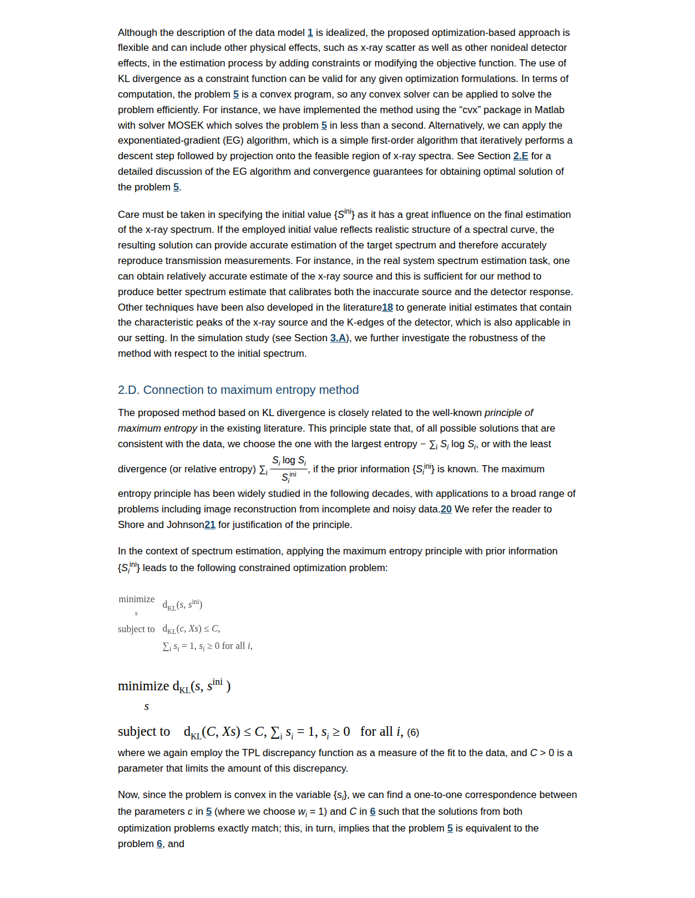Although the description of the data model 1 is idealized, the proposed optimization-based approach is flexible and can include other physical effects, such as x-ray scatter as well as other nonideal detector effects, in the estimation process by adding constraints or modifying the objective function. The use of KL divergence as a constraint function can be valid for any given optimization formulations. In terms of computation, the problem 5 is a convex program, so any convex solver can be applied to solve the problem efficiently. For instance, we have implemented the method using the “cvx” package in Matlab with solver MOSEK which solves the problem 5 in less than a second. Alternatively, we can apply the exponentiated-gradient (EG) algorithm, which is a simple first-order algorithm that iteratively performs a descent step followed by projection onto the feasible region of x-ray spectra. See Section 2.E for a detailed discussion of the EG algorithm and convergence guarantees for obtaining optimal solution of the problem 5.
Care must be taken in specifying the initial value {Sini} as it has a great influence on the final estimation of the x-ray spectrum. If the employed initial value reflects realistic structure of a spectral curve, the resulting solution can provide accurate estimation of the target spectrum and therefore accurately reproduce transmission measurements. For instance, in the real system spectrum estimation task, one can obtain relatively accurate estimate of the x-ray source and this is sufficient for our method to produce better spectrum estimate that calibrates both the inaccurate source and the detector response. Other techniques have been also developed in the literature18 to generate initial estimates that contain the characteristic peaks of the x-ray source and the K-edges of the detector, which is also applicable in our setting. In the simulation study (see Section 3.A), we further investigate the robustness of the method with respect to the initial spectrum.
2.D. Connection to maximum entropy method
The proposed method based on KL divergence is closely related to the well-known principle of maximum entropy in the existing literature. This principle state that, of all possible solutions that are consistent with the data, we choose the one with the largest entropy − ∑i Si log Si, or with the least divergence (or relative entropy) ∑i Si log Si Siini, if the prior information {Siini} is known. The maximum entropy principle has been widely studied in the following decades, with applications to a broad range of problems including image reconstruction from incomplete and noisy data.20 We refer the reader to Shore and Johnson21 for justification of the principle.
In the context of spectrum estimation, applying the maximum entropy principle with prior information {Siini} leads to the following constrained optimization problem:
| minimize s | d KL ( s , s ini ) |
| subject to | d KL ( c , Xs ) ≤ C , |
| | ∑ i s i = 1, s i ≥ 0 for all i , |
minimize dKL(s, sini ) s
subject to dKL(C, Xs) ≤ C, ∑i si = 1, si ≥ 0 for all i, (6)
where we again employ the TPL discrepancy function as a measure of the fit to the data, and C > 0 is a parameter that limits the amount of this discrepancy.
Now, since the problem is convex in the variable {si}, we can find a one-to-one correspondence between the parameters c in 5 (where we choose wi = 1) and C in 6 such that the solutions from both optimization problems exactly match; this, in turn, implies that the problem 5 is equivalent to the problem 6, and